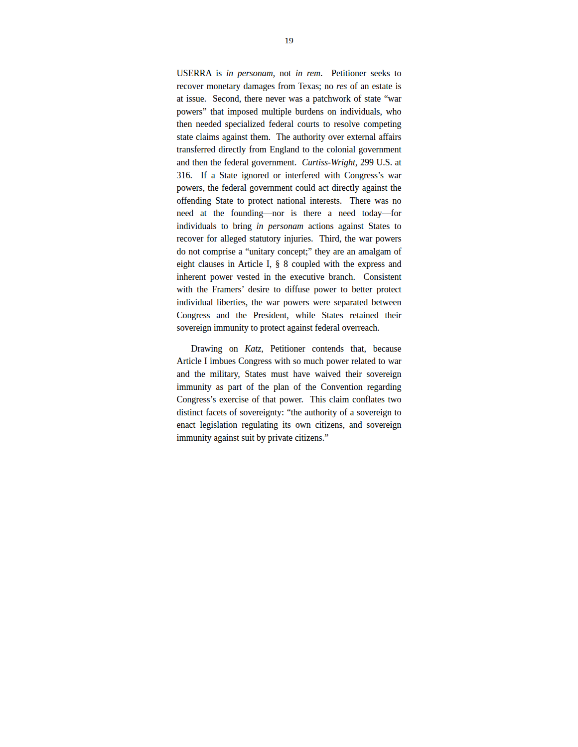19
USERRA is in personam, not in rem. Petitioner seeks to recover monetary damages from Texas; no res of an estate is at issue. Second, there never was a patchwork of state “war powers” that imposed multiple burdens on individuals, who then needed specialized federal courts to resolve competing state claims against them. The authority over external affairs transferred directly from England to the colonial government and then the federal government. Curtiss-Wright, 299 U.S. at 316. If a State ignored or interfered with Congress’s war powers, the federal government could act directly against the offending State to protect national interests. There was no need at the founding—nor is there a need today—for individuals to bring in personam actions against States to recover for alleged statutory injuries. Third, the war powers do not comprise a “unitary concept;” they are an amalgam of eight clauses in Article I, § 8 coupled with the express and inherent power vested in the executive branch. Consistent with the Framers’ desire to diffuse power to better protect individual liberties, the war powers were separated between Congress and the President, while States retained their sovereign immunity to protect against federal overreach.
Drawing on Katz, Petitioner contends that, because Article I imbues Congress with so much power related to war and the military, States must have waived their sovereign immunity as part of the plan of the Convention regarding Congress’s exercise of that power. This claim conflates two distinct facets of sovereignty: “the authority of a sovereign to enact legislation regulating its own citizens, and sovereign immunity against suit by private citizens.”